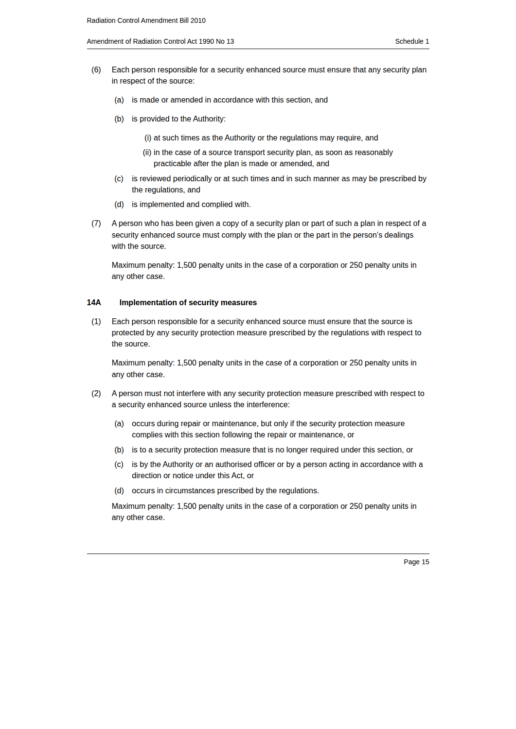Radiation Control Amendment Bill 2010
Amendment of Radiation Control Act 1990 No 13 Schedule 1
(6)
Each person responsible for a security enhanced source must ensure that any security plan in respect of the source:
(a) is made or amended in accordance with this section, and
(b)
is provided to the Authority:
(i) at such times as the Authority or the regulations may require, and
(ii) in the case of a source transport security plan, as soon as reasonably practicable after the plan is made or amended, and
(c) is reviewed periodically or at such times and in such manner as may be prescribed by the regulations, and
(d) is implemented and complied with.
(7)
A person who has been given a copy of a security plan or part of such a plan in respect of a security enhanced source must comply with the plan or the part in the person’s dealings with the source.
Maximum penalty: 1,500 penalty units in the case of a corporation or 250 penalty units in any other case.
14A Implementation of security measures
(1)
Each person responsible for a security enhanced source must ensure that the source is protected by any security protection measure prescribed by the regulations with respect to the source.
Maximum penalty: 1,500 penalty units in the case of a corporation or 250 penalty units in any other case.
(2)
A person must not interfere with any security protection measure prescribed with respect to a security enhanced source unless the interference:
(a) occurs during repair or maintenance, but only if the security protection measure complies with this section following the repair or maintenance, or
(b) is to a security protection measure that is no longer required under this section, or
(c) is by the Authority or an authorised officer or by a person acting in accordance with a direction or notice under this Act, or
(d) occurs in circumstances prescribed by the regulations.
Maximum penalty: 1,500 penalty units in the case of a corporation or 250 penalty units in any other case.
Page 15